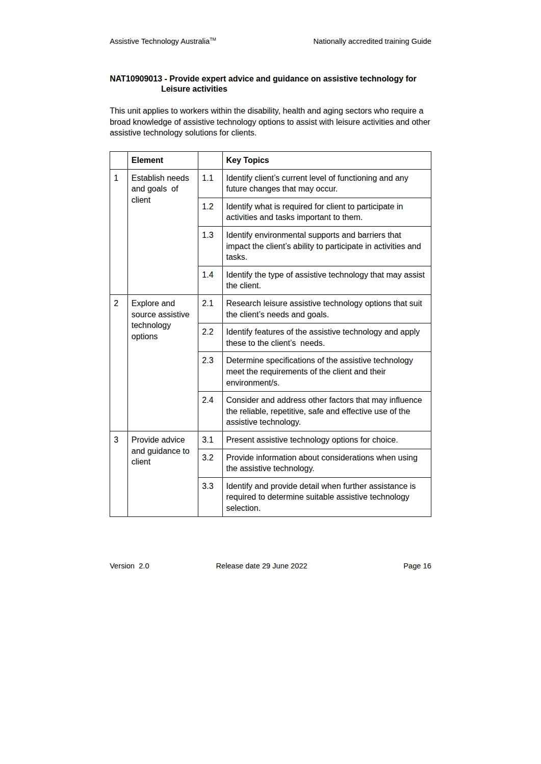Assistive Technology AustraliaTM
Nationally accredited training Guide
NAT10909013 - Provide expert advice and guidance on assistive technology for Leisure activities
This unit applies to workers within the disability, health and aging sectors who require a broad knowledge of assistive technology options to assist with leisure activities and other assistive technology solutions for clients.
| | Element | | Key Topics |
| --- | --- | --- | --- |
| 1 | Establish needs and goals of client | 1.1 | Identify client’s current level of functioning and any future changes that may occur. |
| 1.2 | Identify what is required for client to participate in activities and tasks important to them. |
| 1.3 | Identify environmental supports and barriers that impact the client’s ability to participate in activities and tasks. |
| 1.4 | Identify the type of assistive technology that may assist the client. |
| 2 | Explore and source assistive technology options | 2.1 | Research leisure assistive technology options that suit the client’s needs and goals. |
| 2.2 | Identify features of the assistive technology and apply these to the client’s needs. |
| 2.3 | Determine specifications of the assistive technology meet the requirements of the client and their environment/s. |
| 2.4 | Consider and address other factors that may influence the reliable, repetitive, safe and effective use of the assistive technology. |
| 3 | Provide advice and guidance to client | 3.1 | Present assistive technology options for choice. |
| 3.2 | Provide information about considerations when using the assistive technology. |
| 3.3 | Identify and provide detail when further assistance is required to determine suitable assistive technology selection. |
Version 2.0
Release date 29 June 2022
Page 16